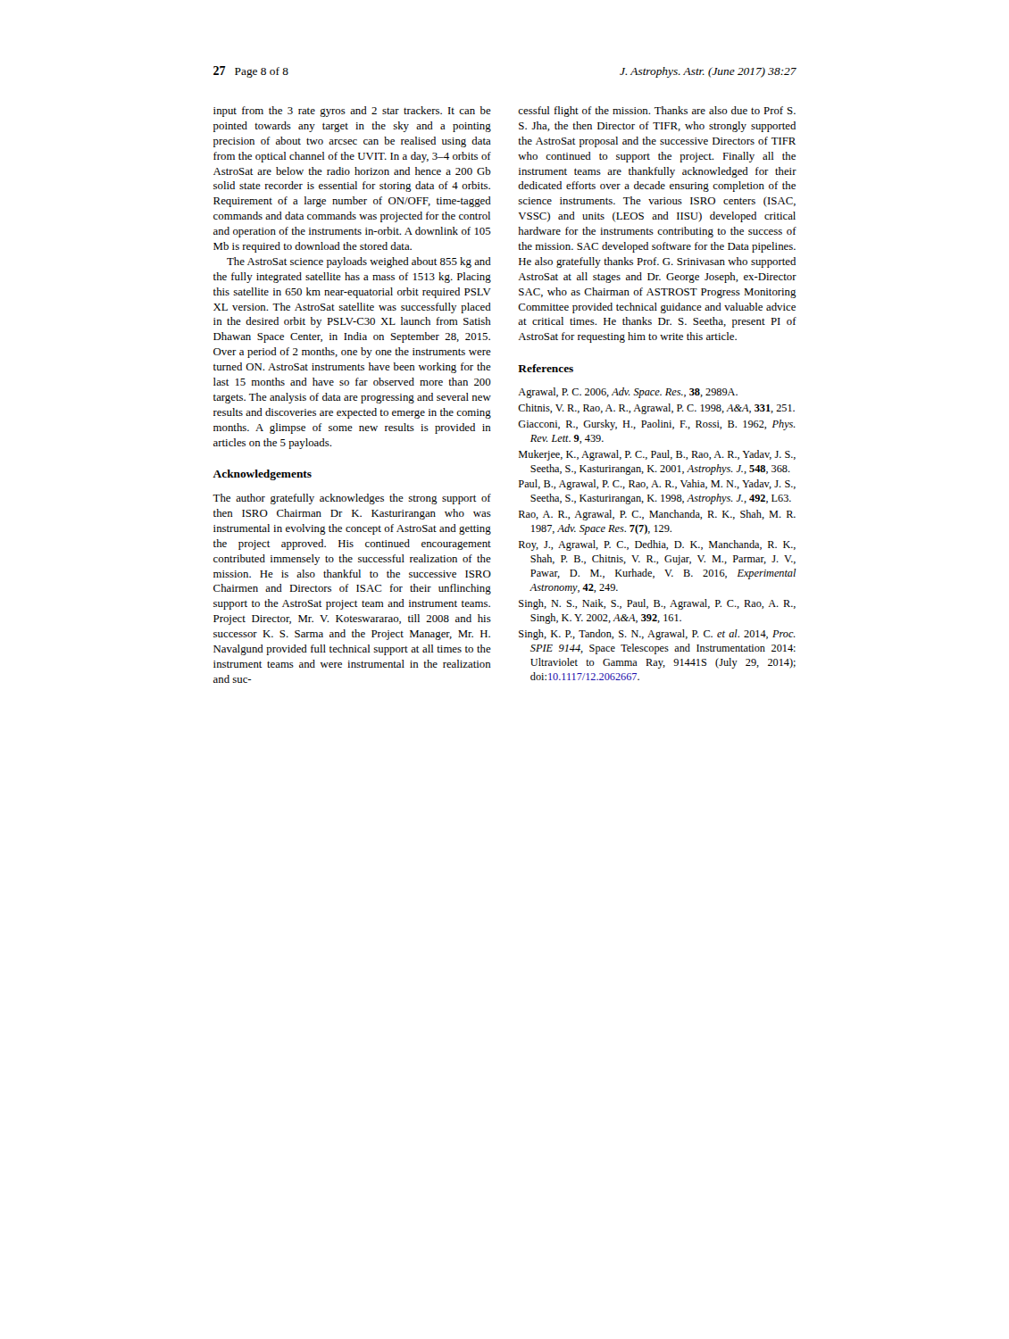27 Page 8 of 8
J. Astrophys. Astr. (June 2017) 38:27
input from the 3 rate gyros and 2 star trackers. It can be pointed towards any target in the sky and a pointing precision of about two arcsec can be realised using data from the optical channel of the UVIT. In a day, 3–4 orbits of AstroSat are below the radio horizon and hence a 200 Gb solid state recorder is essential for storing data of 4 orbits. Requirement of a large number of ON/OFF, time-tagged commands and data commands was projected for the control and operation of the instruments in-orbit. A downlink of 105 Mb is required to download the stored data.
The AstroSat science payloads weighed about 855 kg and the fully integrated satellite has a mass of 1513 kg. Placing this satellite in 650 km near-equatorial orbit required PSLV XL version. The AstroSat satellite was successfully placed in the desired orbit by PSLV-C30 XL launch from Satish Dhawan Space Center, in India on September 28, 2015. Over a period of 2 months, one by one the instruments were turned ON. AstroSat instruments have been working for the last 15 months and have so far observed more than 200 targets. The analysis of data are progressing and several new results and discoveries are expected to emerge in the coming months. A glimpse of some new results is provided in articles on the 5 payloads.
Acknowledgements
The author gratefully acknowledges the strong support of then ISRO Chairman Dr K. Kasturirangan who was instrumental in evolving the concept of AstroSat and getting the project approved. His continued encouragement contributed immensely to the successful realization of the mission. He is also thankful to the successive ISRO Chairmen and Directors of ISAC for their unflinching support to the AstroSat project team and instrument teams. Project Director, Mr. V. Koteswararao, till 2008 and his successor K. S. Sarma and the Project Manager, Mr. H. Navalgund provided full technical support at all times to the instrument teams and were instrumental in the realization and suc-
cessful flight of the mission. Thanks are also due to Prof S. S. Jha, the then Director of TIFR, who strongly supported the AstroSat proposal and the successive Directors of TIFR who continued to support the project. Finally all the instrument teams are thankfully acknowledged for their dedicated efforts over a decade ensuring completion of the science instruments. The various ISRO centers (ISAC, VSSC) and units (LEOS and IISU) developed critical hardware for the instruments contributing to the success of the mission. SAC developed software for the Data pipelines. He also gratefully thanks Prof. G. Srinivasan who supported AstroSat at all stages and Dr. George Joseph, ex-Director SAC, who as Chairman of ASTROST Progress Monitoring Committee provided technical guidance and valuable advice at critical times. He thanks Dr. S. Seetha, present PI of AstroSat for requesting him to write this article.
References
Agrawal, P. C. 2006, Adv. Space. Res., 38, 2989A.
Chitnis, V. R., Rao, A. R., Agrawal, P. C. 1998, A&A, 331, 251.
Giacconi, R., Gursky, H., Paolini, F., Rossi, B. 1962, Phys. Rev. Lett. 9, 439.
Mukerjee, K., Agrawal, P. C., Paul, B., Rao, A. R., Yadav, J. S., Seetha, S., Kasturirangan, K. 2001, Astrophys. J., 548, 368.
Paul, B., Agrawal, P. C., Rao, A. R., Vahia, M. N., Yadav, J. S., Seetha, S., Kasturirangan, K. 1998, Astrophys. J., 492, L63.
Rao, A. R., Agrawal, P. C., Manchanda, R. K., Shah, M. R. 1987, Adv. Space Res. 7(7), 129.
Roy, J., Agrawal, P. C., Dedhia, D. K., Manchanda, R. K., Shah, P. B., Chitnis, V. R., Gujar, V. M., Parmar, J. V., Pawar, D. M., Kurhade, V. B. 2016, Experimental Astronomy, 42, 249.
Singh, N. S., Naik, S., Paul, B., Agrawal, P. C., Rao, A. R., Singh, K. Y. 2002, A&A, 392, 161.
Singh, K. P., Tandon, S. N., Agrawal, P. C. et al. 2014, Proc. SPIE 9144, Space Telescopes and Instrumentation 2014: Ultraviolet to Gamma Ray, 91441S (July 29, 2014); doi:10.1117/12.2062667.